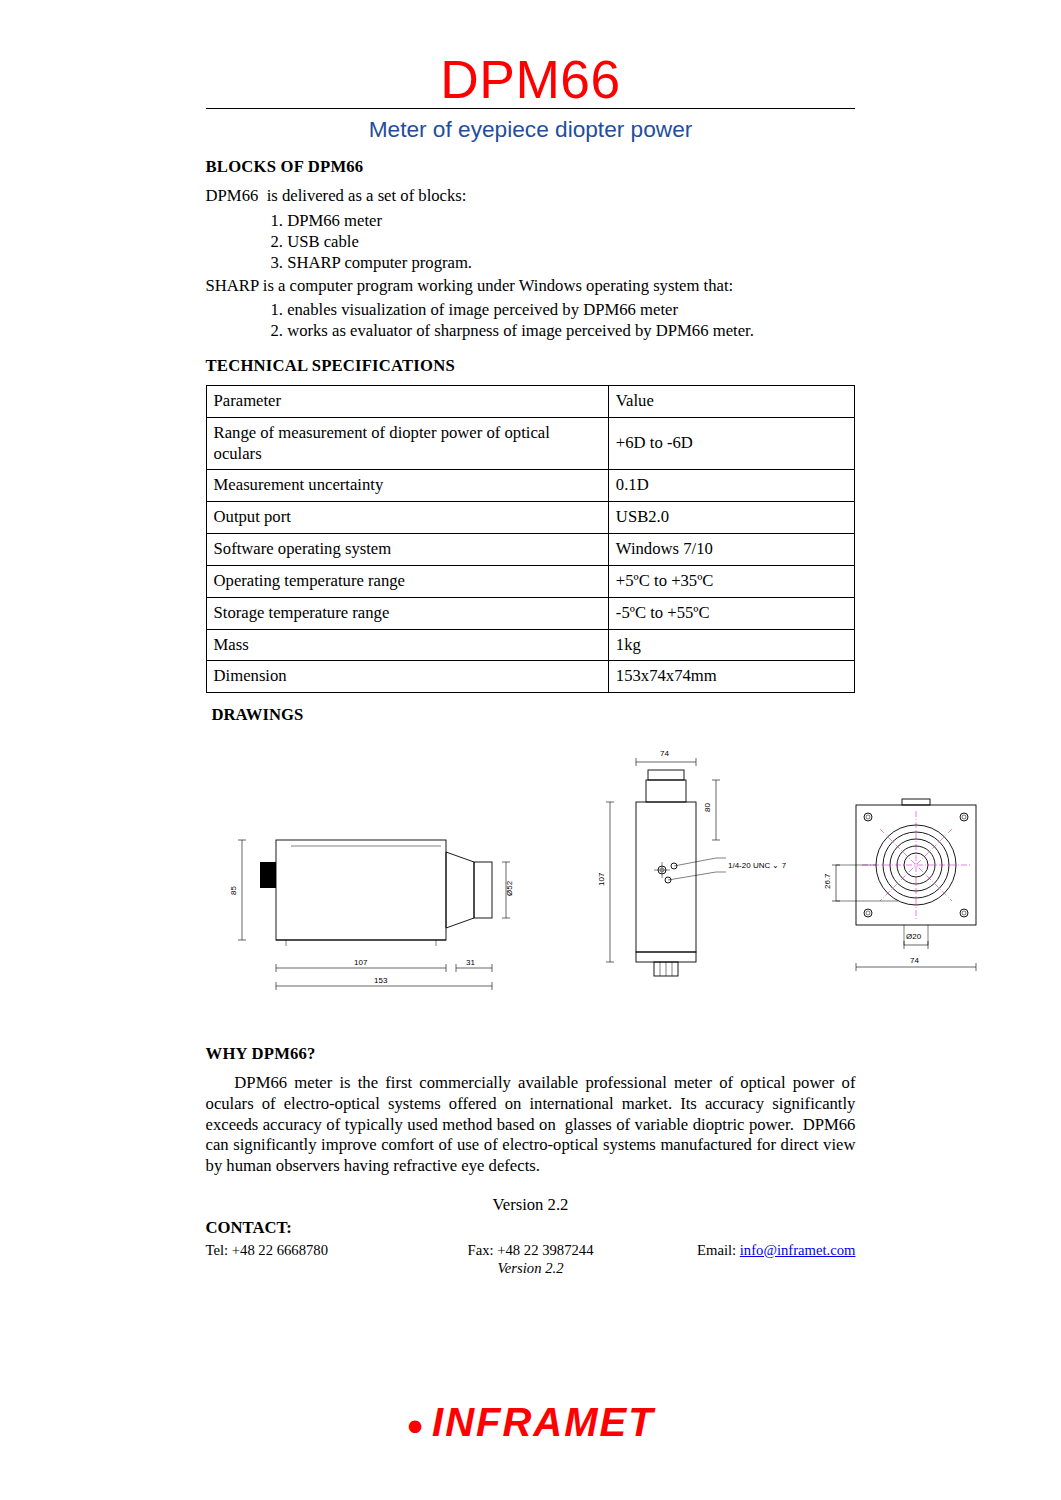DPM66
Meter of eyepiece diopter power
BLOCKS OF DPM66
DPM66 is delivered as a set of blocks:
DPM66 meter
USB cable
SHARP computer program.
SHARP is a computer program working under Windows operating system that:
enables visualization of image perceived by DPM66 meter
works as evaluator of sharpness of image perceived by DPM66 meter.
TECHNICAL SPECIFICATIONS
| Parameter | Value |
| Range of measurement of diopter power of optical oculars | +6D to -6D |
| Measurement uncertainty | 0.1D |
| Output port | USB2.0 |
| Software operating system | Windows 7/10 |
| Operating temperature range | +5ºC to +35ºC |
| Storage temperature range | -5ºC to +55ºC |
| Mass | 1kg |
| Dimension | 153x74x74mm |
DRAWINGS
85 Ø52 107 31 153 74 1/4-20 UNC ⌄ 7 80 107 26.7 Ø20 74
WHY DPM66?
DPM66 meter is the first commercially available professional meter of optical power of oculars of electro-optical systems offered on international market. Its accuracy significantly exceeds accuracy of typically used method based on glasses of variable dioptric power. DPM66 can significantly improve comfort of use of electro-optical systems manufactured for direct view by human observers having refractive eye defects.
Version 2.2
CONTACT:
Tel: +48 22 6668780
Fax: +48 22 3987244
Email: info@inframet.com
Version 2.2
●INFRAMET